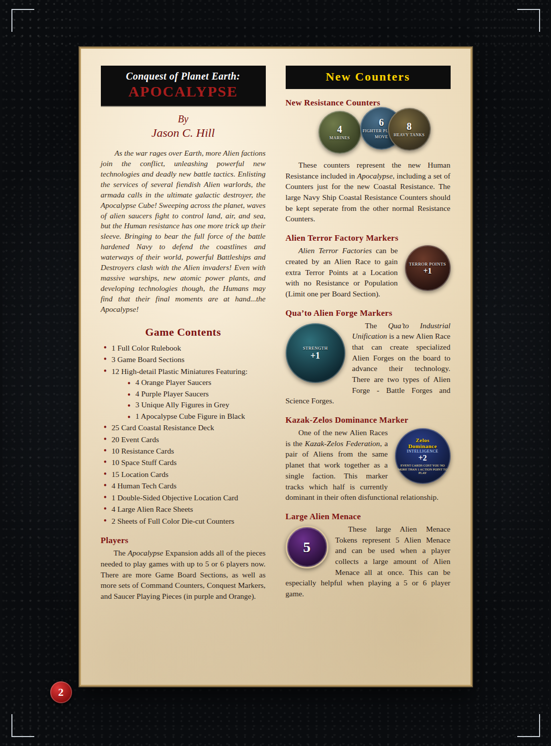2
Conquest of Planet Earth:
Apocalypse
By
Jason C. Hill
As the war rages over Earth, more Alien factions join the conflict, unleashing powerful new technologies and deadly new battle tactics. Enlisting the services of several fiendish Alien warlords, the armada calls in the ultimate galactic destroyer, the Apocalypse Cube! Sweeping across the planet, waves of alien saucers fight to control land, air, and sea, but the Human resistance has one more trick up their sleeve. Bringing to bear the full force of the battle hardened Navy to defend the coastlines and waterways of their world, powerful Battleships and Destroyers clash with the Alien invaders! Even with massive warships, new atomic power plants, and developing technologies though, the Humans may find that their final moments are at hand...the Apocalypse!
Game Contents
1 Full Color Rulebook
3 Game Board Sections
12 High-detail Plastic Miniatures Featuring:
4 Orange Player Saucers
4 Purple Player Saucers
3 Unique Ally Figures in Grey
1 Apocalypse Cube Figure in Black
25 Card Coastal Resistance Deck
20 Event Cards
10 Resistance Cards
10 Space Stuff Cards
15 Location Cards
4 Human Tech Cards
1 Double-Sided Objective Location Card
4 Large Alien Race Sheets
2 Sheets of Full Color Die-cut Counters
Players
The Apocalypse Expansion adds all of the pieces needed to play games with up to 5 or 6 players now. There are more Game Board Sections, as well as more sets of Command Counters, Conquest Markers, and Saucer Playing Pieces (in purple and Orange).
New Counters
New Resistance Counters
4 Marines
6 Fighter Planes Move
8 Heavy Tanks
These counters represent the new Human Resistance included in Apocalypse, including a set of Counters just for the new Coastal Resistance. The large Navy Ship Coastal Resistance Counters should be kept seperate from the other normal Resistance Counters.
Alien Terror Factory Markers
Terror Points+1
Alien Terror Factories can be created by an Alien Race to gain extra Terror Points at a Location with no Resistance or Population (Limit one per Board Section).
Qua’to Alien Forge Markers
Strength+1
The Qua’to Industrial Unification is a new Alien Race that can create specialized Alien Forges on the board to advance their technology. There are two types of Alien Forge - Battle Forges and Science Forges.
Kazak-Zelos Dominance Marker
Zelos Dominance Intelligence +2 Event cards cost you no more than 1 action point to play
One of the new Alien Races is the Kazak-Zelos Federation, a pair of Aliens from the same planet that work together as a single faction. This marker tracks which half is currently dominant in their often disfunctional relationship.
Large Alien Menace
5
These large Alien Menace Tokens represent 5 Alien Menace and can be used when a player collects a large amount of Alien Menace all at once. This can be especially helpful when playing a 5 or 6 player game.